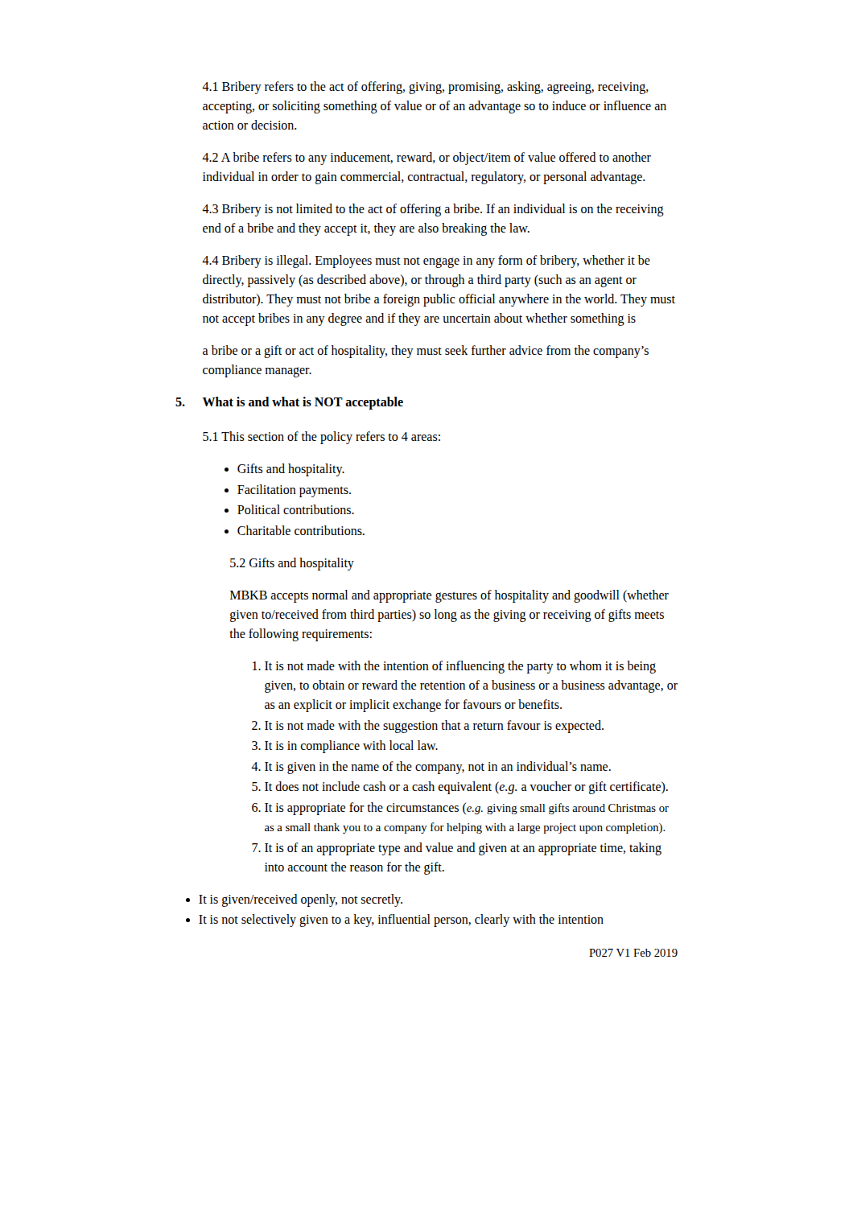4.1 Bribery refers to the act of offering, giving, promising, asking, agreeing, receiving, accepting, or soliciting something of value or of an advantage so to induce or influence an action or decision.
4.2 A bribe refers to any inducement, reward, or object/item of value offered to another individual in order to gain commercial, contractual, regulatory, or personal advantage.
4.3 Bribery is not limited to the act of offering a bribe. If an individual is on the receiving end of a bribe and they accept it, they are also breaking the law.
4.4 Bribery is illegal. Employees must not engage in any form of bribery, whether it be directly, passively (as described above), or through a third party (such as an agent or distributor). They must not bribe a foreign public official anywhere in the world. They must not accept bribes in any degree and if they are uncertain about whether something is
a bribe or a gift or act of hospitality, they must seek further advice from the company’s compliance manager.
5.
What is and what is NOT acceptable
5.1 This section of the policy refers to 4 areas:
Gifts and hospitality.
Facilitation payments.
Political contributions.
Charitable contributions.
5.2 Gifts and hospitality
MBKB accepts normal and appropriate gestures of hospitality and goodwill (whether given to/received from third parties) so long as the giving or receiving of gifts meets the following requirements:
It is not made with the intention of influencing the party to whom it is being given, to obtain or reward the retention of a business or a business advantage, or as an explicit or implicit exchange for favours or benefits.
It is not made with the suggestion that a return favour is expected.
It is in compliance with local law.
It is given in the name of the company, not in an individual’s name.
It does not include cash or a cash equivalent (e.g. a voucher or gift certificate).
It is appropriate for the circumstances (e.g. giving small gifts around Christmas or as a small thank you to a company for helping with a large project upon completion).
It is of an appropriate type and value and given at an appropriate time, taking into account the reason for the gift.
It is given/received openly, not secretly.
It is not selectively given to a key, influential person, clearly with the intention
P027 V1 Feb 2019